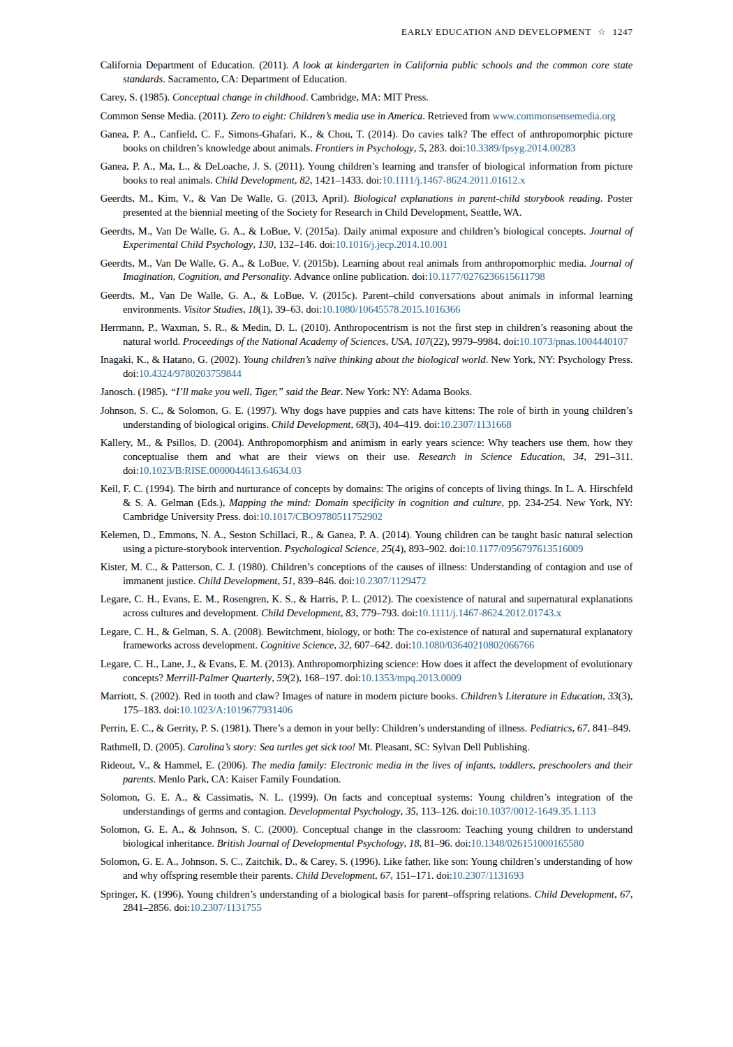EARLY EDUCATION AND DEVELOPMENT ☆ 1247
California Department of Education. (2011). A look at kindergarten in California public schools and the common core state standards. Sacramento, CA: Department of Education.
Carey, S. (1985). Conceptual change in childhood. Cambridge, MA: MIT Press.
Common Sense Media. (2011). Zero to eight: Children’s media use in America. Retrieved from www.commonsensemedia.org
Ganea, P. A., Canfield, C. F., Simons-Ghafari, K., & Chou, T. (2014). Do cavies talk? The effect of anthropomorphic picture books on children’s knowledge about animals. Frontiers in Psychology, 5, 283. doi:10.3389/fpsyg.2014.00283
Ganea, P. A., Ma, L., & DeLoache, J. S. (2011). Young children’s learning and transfer of biological information from picture books to real animals. Child Development, 82, 1421–1433. doi:10.1111/j.1467-8624.2011.01612.x
Geerdts, M., Kim, V., & Van De Walle, G. (2013, April). Biological explanations in parent-child storybook reading. Poster presented at the biennial meeting of the Society for Research in Child Development, Seattle, WA.
Geerdts, M., Van De Walle, G. A., & LoBue, V. (2015a). Daily animal exposure and children’s biological concepts. Journal of Experimental Child Psychology, 130, 132–146. doi:10.1016/j.jecp.2014.10.001
Geerdts, M., Van De Walle, G. A., & LoBue, V. (2015b). Learning about real animals from anthropomorphic media. Journal of Imagination, Cognition, and Personality. Advance online publication. doi:10.1177/0276236615611798
Geerdts, M., Van De Walle, G. A., & LoBue, V. (2015c). Parent–child conversations about animals in informal learning environments. Visitor Studies, 18(1), 39–63. doi:10.1080/10645578.2015.1016366
Herrmann, P., Waxman, S. R., & Medin, D. L. (2010). Anthropocentrism is not the first step in children’s reasoning about the natural world. Proceedings of the National Academy of Sciences, USA, 107(22), 9979–9984. doi:10.1073/pnas.1004440107
Inagaki, K., & Hatano, G. (2002). Young children’s naïve thinking about the biological world. New York, NY: Psychology Press. doi:10.4324/9780203759844
Janosch. (1985). “I’ll make you well, Tiger,” said the Bear. New York: NY: Adama Books.
Johnson, S. C., & Solomon, G. E. (1997). Why dogs have puppies and cats have kittens: The role of birth in young children’s understanding of biological origins. Child Development, 68(3), 404–419. doi:10.2307/1131668
Kallery, M., & Psillos, D. (2004). Anthropomorphism and animism in early years science: Why teachers use them, how they conceptualise them and what are their views on their use. Research in Science Education, 34, 291–311. doi:10.1023/B:RISE.0000044613.64634.03
Keil, F. C. (1994). The birth and nurturance of concepts by domains: The origins of concepts of living things. In L. A. Hirschfeld & S. A. Gelman (Eds.), Mapping the mind: Domain specificity in cognition and culture, pp. 234-254. New York, NY: Cambridge University Press. doi:10.1017/CBO9780511752902
Kelemen, D., Emmons, N. A., Seston Schillaci, R., & Ganea, P. A. (2014). Young children can be taught basic natural selection using a picture-storybook intervention. Psychological Science, 25(4), 893–902. doi:10.1177/0956797613516009
Kister, M. C., & Patterson, C. J. (1980). Children’s conceptions of the causes of illness: Understanding of contagion and use of immanent justice. Child Development, 51, 839–846. doi:10.2307/1129472
Legare, C. H., Evans, E. M., Rosengren, K. S., & Harris, P. L. (2012). The coexistence of natural and supernatural explanations across cultures and development. Child Development, 83, 779–793. doi:10.1111/j.1467-8624.2012.01743.x
Legare, C. H., & Gelman, S. A. (2008). Bewitchment, biology, or both: The co-existence of natural and supernatural explanatory frameworks across development. Cognitive Science, 32, 607–642. doi:10.1080/03640210802066766
Legare, C. H., Lane, J., & Evans, E. M. (2013). Anthropomorphizing science: How does it affect the development of evolutionary concepts? Merrill-Palmer Quarterly, 59(2), 168–197. doi:10.1353/mpq.2013.0009
Marriott, S. (2002). Red in tooth and claw? Images of nature in modern picture books. Children’s Literature in Education, 33(3), 175–183. doi:10.1023/A:1019677931406
Perrin, E. C., & Gerrity, P. S. (1981). There’s a demon in your belly: Children’s understanding of illness. Pediatrics, 67, 841–849.
Rathmell, D. (2005). Carolina’s story: Sea turtles get sick too! Mt. Pleasant, SC: Sylvan Dell Publishing.
Rideout, V., & Hammel, E. (2006). The media family: Electronic media in the lives of infants, toddlers, preschoolers and their parents. Menlo Park, CA: Kaiser Family Foundation.
Solomon, G. E. A., & Cassimatis, N. L. (1999). On facts and conceptual systems: Young children’s integration of the understandings of germs and contagion. Developmental Psychology, 35, 113–126. doi:10.1037/0012-1649.35.1.113
Solomon, G. E. A., & Johnson, S. C. (2000). Conceptual change in the classroom: Teaching young children to understand biological inheritance. British Journal of Developmental Psychology, 18, 81–96. doi:10.1348/026151000165580
Solomon, G. E. A., Johnson, S. C., Zaitchik, D., & Carey, S. (1996). Like father, like son: Young children’s understanding of how and why offspring resemble their parents. Child Development, 67, 151–171. doi:10.2307/1131693
Springer, K. (1996). Young children’s understanding of a biological basis for parent–offspring relations. Child Development, 67, 2841–2856. doi:10.2307/1131755